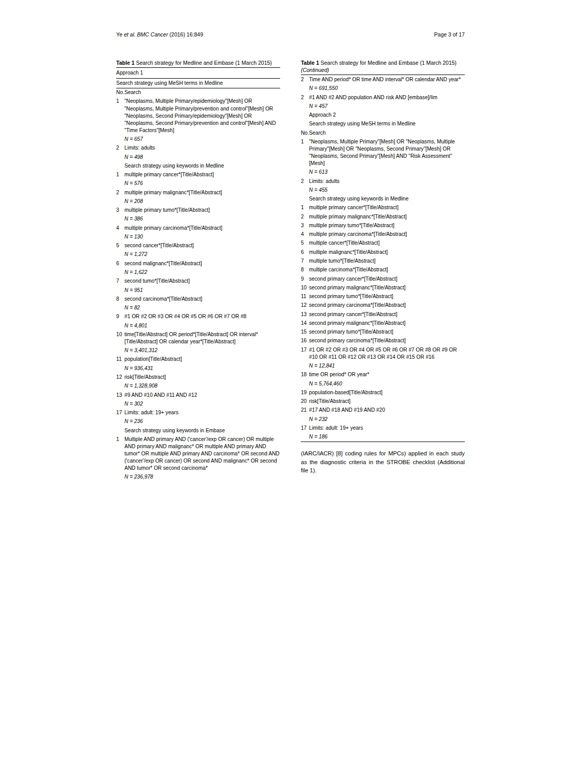Ye et al. BMC Cancer (2016) 16:849
Page 3 of 17
Table 1 Search strategy for Medline and Embase (1 March 2015)
| Approach 1 |
| Search strategy using MeSH terms in Medline |
| No. | Search |
| 1 | "Neoplasms, Multiple Primary/epidemiology"[Mesh] OR "Neoplasms, Multiple Primary/prevention and control"[Mesh] OR "Neoplasms, Second Primary/epidemiology"[Mesh] OR "Neoplasms, Second Primary/prevention and control"[Mesh] AND "Time Factors"[Mesh] |
| | N = 657 |
| 2 | Limits: adults |
| | N = 498 |
| | Search strategy using keywords in Medline |
| 1 | multiple primary cancer*[Title/Abstract] |
| | N = 576 |
| 2 | multiple primary malignanc*[Title/Abstract] |
| | N = 208 |
| 3 | multiple primary tumo*[Title/Abstract] |
| | N = 386 |
| 4 | multiple primary carcinoma*[Title/Abstract] |
| | N = 130 |
| 5 | second cancer*[Title/Abstract] |
| | N = 1,272 |
| 6 | second malignanc*[Title/Abstract] |
| | N = 1,622 |
| 7 | second tumo*[Title/Abstract] |
| | N = 951 |
| 8 | second carcinoma*[Title/Abstract] |
| | N = 82 |
| 9 | #1 OR #2 OR #3 OR #4 OR #5 OR #6 OR #7 OR #8 |
| | N = 4,801 |
| 10 | time[Title/Abstract] OR period*[Title/Abstract] OR interval*[Title/Abstract] OR calendar year*[Title/Abstract] |
| | N = 3,401,312 |
| 11 | population[Title/Abstract] |
| | N = 936,431 |
| 12 | risk[Title/Abstract] |
| | N = 1,328,908 |
| 13 | #9 AND #10 AND #11 AND #12 |
| | N = 302 |
| 17 | Limits: adult: 19+ years |
| | N = 236 |
| | Search strategy using keywords in Embase |
| 1 | Multiple AND primary AND ('cancer'/exp OR cancer) OR multiple AND primary AND malignanc* OR multiple AND primary AND tumor* OR multiple AND primary AND carcinoma* OR second AND ('cancer'/exp OR cancer) OR second AND malignanc* OR second AND tumor* OR second carcinoma* |
| | N = 236,978 |
Table 1 Search strategy for Medline and Embase (1 March 2015) (Continued)
| 2 | Time AND period* OR time AND interval* OR calendar AND year* |
| | N = 691,550 |
| 2 | #1 AND #2 AND population AND risk AND [embase]/lim |
| | N = 457 |
| | Approach 2 |
| | Search strategy using MeSH terms in Medline |
| No. | Search |
| 1 | "Neoplasms, Multiple Primary"[Mesh] OR "Neoplasms, Multiple Primary"[Mesh] OR "Neoplasms, Second Primary"[Mesh] OR "Neoplasms, Second Primary"[Mesh] AND "Risk Assessment"[Mesh] |
| | N = 613 |
| 2 | Limits: adults |
| | N = 455 |
| | Search strategy using keywords in Medline |
| 1 | multiple primary cancer*[Title/Abstract] |
| 2 | multiple primary malignanc*[Title/Abstract] |
| 3 | multiple primary tumo*[Title/Abstract] |
| 4 | multiple primary carcinoma*[Title/Abstract] |
| 5 | multiple cancer*[Title/Abstract] |
| 6 | multiple malignanc*[Title/Abstract] |
| 7 | multiple tumo*[Title/Abstract] |
| 8 | multiple carcinoma*[Title/Abstract] |
| 9 | second primary cancer*[Title/Abstract] |
| 10 | second primary malignanc*[Title/Abstract] |
| 11 | second primary tumo*[Title/Abstract] |
| 12 | second primary carcinoma*[Title/Abstract] |
| 13 | second primary cancer*[Title/Abstract] |
| 14 | second primary malignanc*[Title/Abstract] |
| 15 | second primary tumo*[Title/Abstract] |
| 16 | second primary carcinoma*[Title/Abstract] |
| 17 | #1 OR #2 OR #3 OR #4 OR #5 OR #6 OR #7 OR #8 OR #9 OR #10 OR #11 OR #12 OR #13 OR #14 OR #15 OR #16 |
| | N = 12,841 |
| 18 | time OR period* OR year* |
| | N = 5,764,460 |
| 19 | population-based[Title/Abstract] |
| 20 | risk[Title/Abstract] |
| 21 | #17 AND #18 AND #19 AND #20 |
| | N = 232 |
| 17 | Limits: adult: 19+ years |
| | N = 186 |
(IARC/IACR) [8] coding rules for MPCs) applied in each study as the diagnostic criteria in the STROBE checklist (Additional file 1).